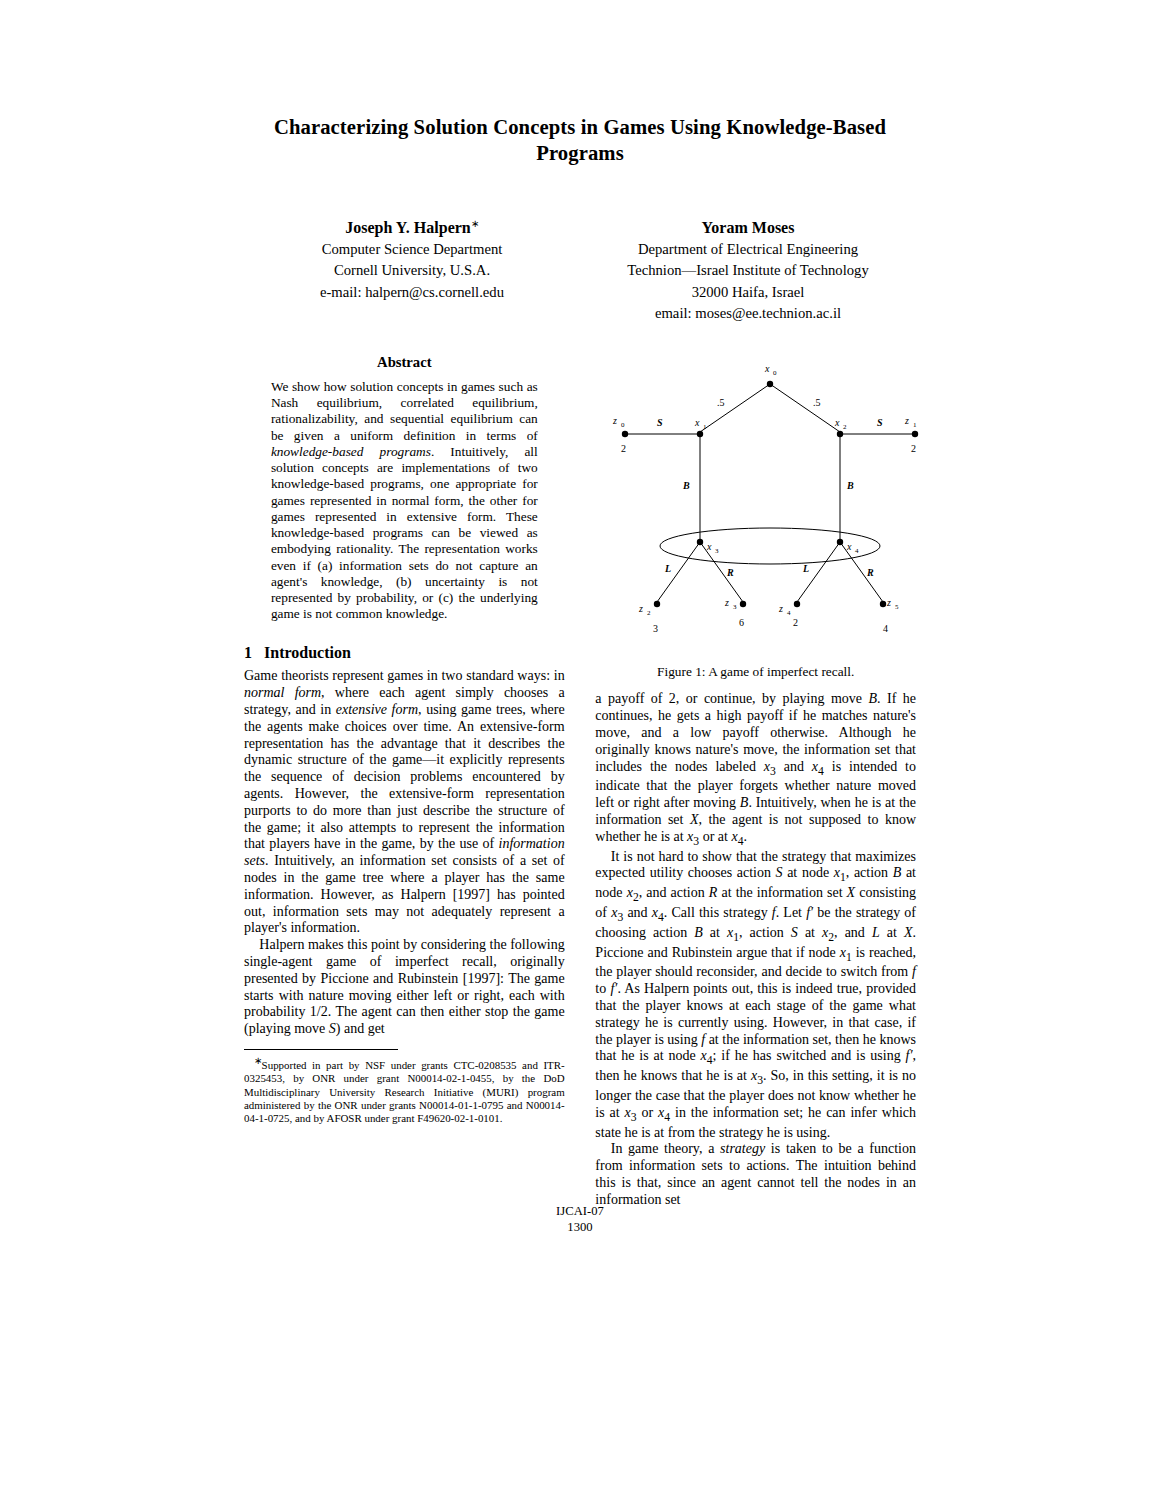Characterizing Solution Concepts in Games Using Knowledge-Based Programs
| Joseph Y. Halpern ∗ Computer Science Department Cornell University, U.S.A. e-mail: halpern@cs.cornell.edu | Yoram Moses Department of Electrical Engineering Technion—Israel Institute of Technology 32000 Haifa, Israel email: moses@ee.technion.ac.il |
Abstract
We show how solution concepts in games such as Nash equilibrium, correlated equilibrium, rationalizability, and sequential equilibrium can be given a uniform definition in terms of knowledge-based programs. Intuitively, all solution concepts are implementations of two knowledge-based programs, one appropriate for games represented in normal form, the other for games represented in extensive form. These knowledge-based programs can be viewed as embodying rationality. The representation works even if (a) information sets do not capture an agent's knowledge, (b) uncertainty is not represented by probability, or (c) the underlying game is not common knowledge.
1 Introduction
Game theorists represent games in two standard ways: in normal form, where each agent simply chooses a strategy, and in extensive form, using game trees, where the agents make choices over time. An extensive-form representation has the advantage that it describes the dynamic structure of the game—it explicitly represents the sequence of decision problems encountered by agents. However, the extensive-form representation purports to do more than just describe the structure of the game; it also attempts to represent the information that players have in the game, by the use of information sets. Intuitively, an information set consists of a set of nodes in the game tree where a player has the same information. However, as Halpern [1997] has pointed out, information sets may not adequately represent a player's information.
Halpern makes this point by considering the following single-agent game of imperfect recall, originally presented by Piccione and Rubinstein [1997]: The game starts with nature moving either left or right, each with probability 1/2. The agent can then either stop the game (playing move S) and get
∗Supported in part by NSF under grants CTC-0208535 and ITR-0325453, by ONR under grant N00014-02-1-0455, by the DoD Multidisciplinary University Research Initiative (MURI) program administered by the ONR under grants N00014-01-1-0795 and N00014-04-1-0725, and by AFOSR under grant F49620-02-1-0101.
x 0 .5 .5 x 1 x 2 z 0 2 S z 1 2 S B B x 3 x 4 L R z 2 3 z 3 6 L R z 4 2 z 5 4
Figure 1: A game of imperfect recall.
a payoff of 2, or continue, by playing move B. If he continues, he gets a high payoff if he matches nature's move, and a low payoff otherwise. Although he originally knows nature's move, the information set that includes the nodes labeled x3 and x4 is intended to indicate that the player forgets whether nature moved left or right after moving B. Intuitively, when he is at the information set X, the agent is not supposed to know whether he is at x3 or at x4.
It is not hard to show that the strategy that maximizes expected utility chooses action S at node x1, action B at node x2, and action R at the information set X consisting of x3 and x4. Call this strategy f. Let f′ be the strategy of choosing action B at x1, action S at x2, and L at X. Piccione and Rubinstein argue that if node x1 is reached, the player should reconsider, and decide to switch from f to f′. As Halpern points out, this is indeed true, provided that the player knows at each stage of the game what strategy he is currently using. However, in that case, if the player is using f at the information set, then he knows that he is at node x4; if he has switched and is using f′, then he knows that he is at x3. So, in this setting, it is no longer the case that the player does not know whether he is at x3 or x4 in the information set; he can infer which state he is at from the strategy he is using.
In game theory, a strategy is taken to be a function from information sets to actions. The intuition behind this is that, since an agent cannot tell the nodes in an information set
IJCAI-07
1300